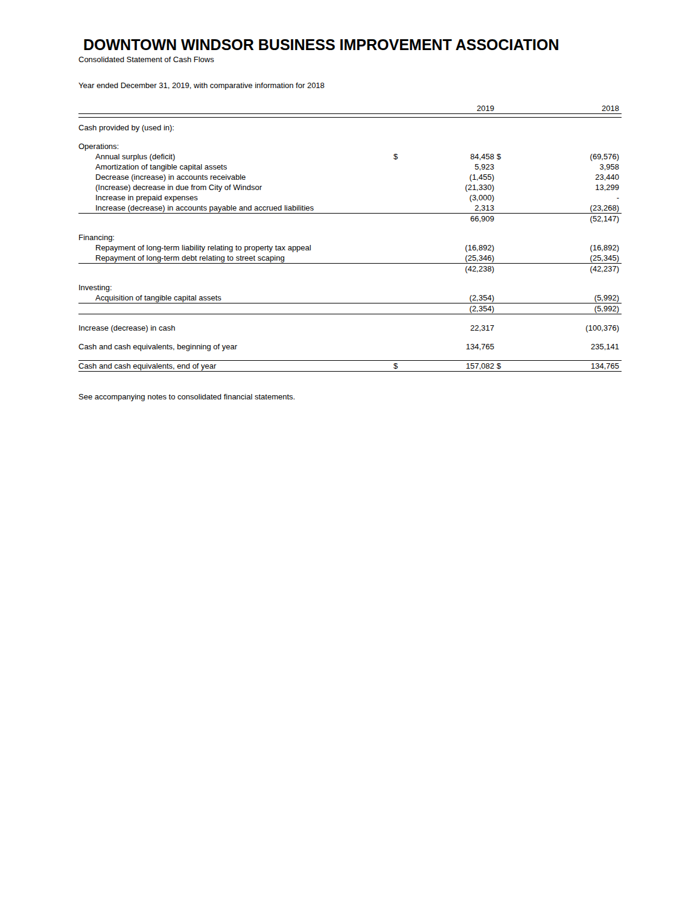DOWNTOWN WINDSOR BUSINESS IMPROVEMENT ASSOCIATION
Consolidated Statement of Cash Flows
Year ended December 31, 2019, with comparative information for 2018
| | | 2019 | | 2018 |
| Cash provided by (used in): | | | | |
| Operations: | | | | |
| Annual surplus (deficit) | $ | 84,458 | $ | (69,576) |
| Amortization of tangible capital assets | | 5,923 | | 3,958 |
| Decrease (increase) in accounts receivable | | (1,455) | | 23,440 |
| (Increase) decrease in due from City of Windsor | | (21,330) | | 13,299 |
| Increase in prepaid expenses | | (3,000) | | - |
| Increase (decrease) in accounts payable and accrued liabilities | | 2,313 | | (23,268) |
| | | 66,909 | | (52,147) |
| Financing: | | | | |
| Repayment of long-term liability relating to property tax appeal | | (16,892) | | (16,892) |
| Repayment of long-term debt relating to street scaping | | (25,346) | | (25,345) |
| | | (42,238) | | (42,237) |
| Investing: | | | | |
| Acquisition of tangible capital assets | | (2,354) | | (5,992) |
| | | (2,354) | | (5,992) |
| Increase (decrease) in cash | | 22,317 | | (100,376) |
| Cash and cash equivalents, beginning of year | | 134,765 | | 235,141 |
| Cash and cash equivalents, end of year | $ | 157,082 | $ | 134,765 |
See accompanying notes to consolidated financial statements.